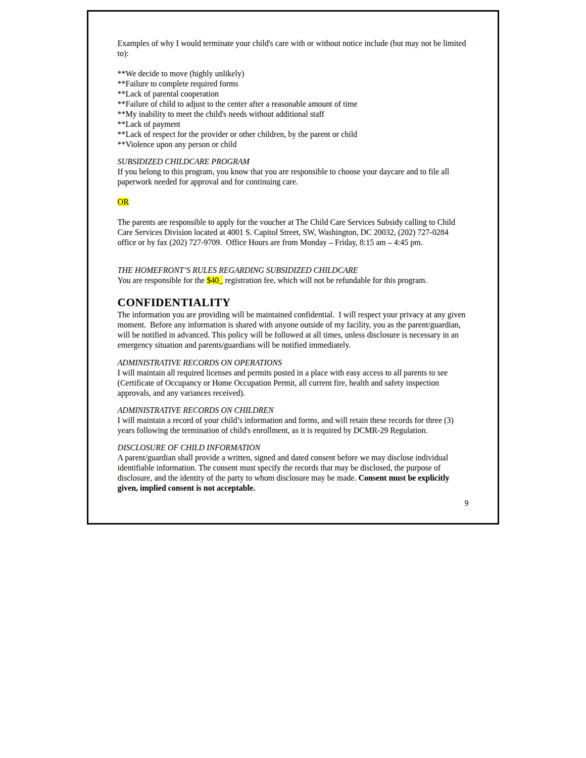Examples of why I would terminate your child's care with or without notice include (but may not be limited to):
**We decide to move (highly unlikely)
**Failure to complete required forms
**Lack of parental cooperation
**Failure of child to adjust to the center after a reasonable amount of time
**My inability to meet the child's needs without additional staff
**Lack of payment
**Lack of respect for the provider or other children, by the parent or child
**Violence upon any person or child
SUBSIDIZED CHILDCARE PROGRAM
If you belong to this program, you know that you are responsible to choose your daycare and to file all paperwork needed for approval and for continuing care.
OR
The parents are responsible to apply for the voucher at The Child Care Services Subsidy calling to Child Care Services Division located at 4001 S. Capitol Street, SW, Washington, DC 20032, (202) 727-0284 office or by fax (202) 727-9709. Office Hours are from Monday – Friday, 8:15 am – 4:45 pm.
THE HOMEFRONT’S RULES REGARDING SUBSIDIZED CHILDCARE
You are responsible for the $40_ registration fee, which will not be refundable for this program.
CONFIDENTIALITY
The information you are providing will be maintained confidential. I will respect your privacy at any given moment. Before any information is shared with anyone outside of my facility, you as the parent/guardian, will be notified in advanced. This policy will be followed at all times, unless disclosure is necessary in an emergency situation and parents/guardians will be notified immediately.
ADMINISTRATIVE RECORDS ON OPERATIONS
I will maintain all required licenses and permits posted in a place with easy access to all parents to see (Certificate of Occupancy or Home Occupation Permit, all current fire, health and safety inspection approvals, and any variances received).
ADMINISTRATIVE RECORDS ON CHILDREN
I will maintain a record of your child’s information and forms, and will retain these records for three (3) years following the termination of child's enrollment, as it is required by DCMR-29 Regulation.
DISCLOSURE OF CHILD INFORMATION
A parent/guardian shall provide a written, signed and dated consent before we may disclose individual identifiable information. The consent must specify the records that may be disclosed, the purpose of disclosure, and the identity of the party to whom disclosure may be made. Consent must be explicitly given, implied consent is not acceptable.
9